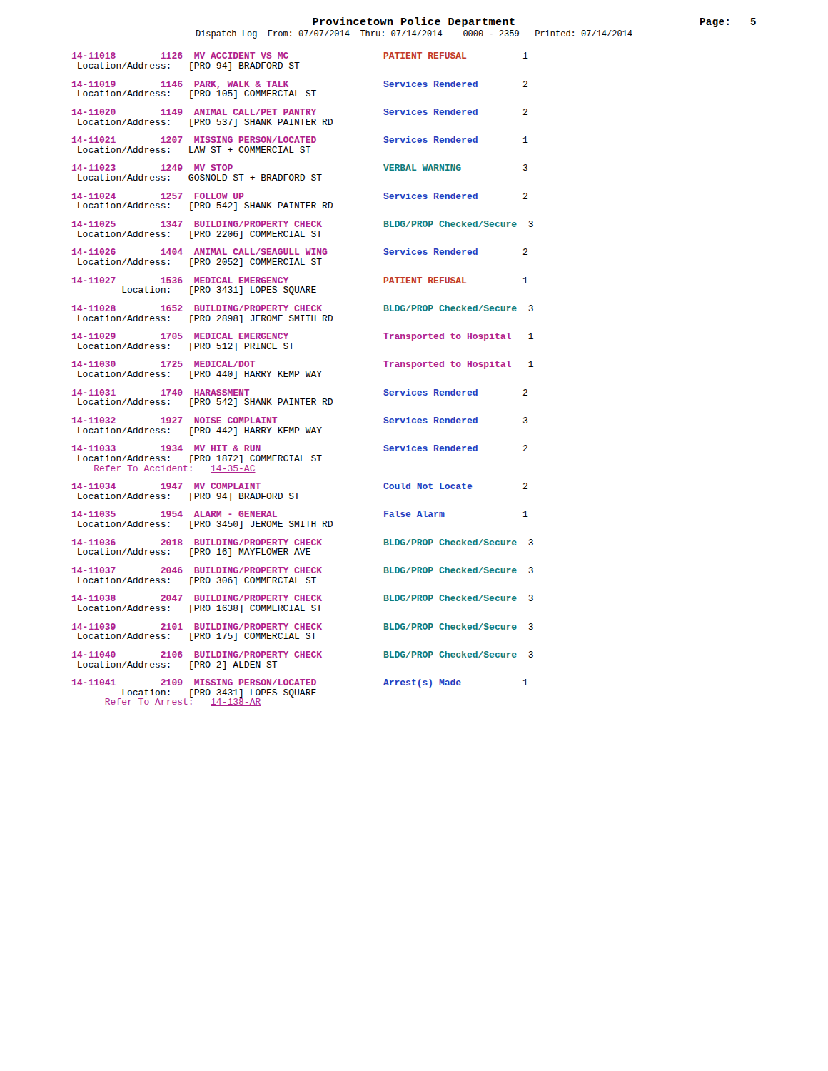Provincetown Police DepartmentPage: 5
Dispatch Log From: 07/07/2014 Thru: 07/14/2014 0000 - 2359 Printed: 07/14/2014
14-11018 1126 MV ACCIDENT VS MC PATIENT REFUSAL 1
Location/Address: [PRO 94] BRADFORD ST
14-11019 1146 PARK, WALK & TALK Services Rendered 2
Location/Address: [PRO 105] COMMERCIAL ST
14-11020 1149 ANIMAL CALL/PET PANTRY Services Rendered 2
Location/Address: [PRO 537] SHANK PAINTER RD
14-11021 1207 MISSING PERSON/LOCATED Services Rendered 1
Location/Address: LAW ST + COMMERCIAL ST
14-11023 1249 MV STOP VERBAL WARNING 3
Location/Address: GOSNOLD ST + BRADFORD ST
14-11024 1257 FOLLOW UP Services Rendered 2
Location/Address: [PRO 542] SHANK PAINTER RD
14-11025 1347 BUILDING/PROPERTY CHECK BLDG/PROP Checked/Secure 3
Location/Address: [PRO 2206] COMMERCIAL ST
14-11026 1404 ANIMAL CALL/SEAGULL WING Services Rendered 2
Location/Address: [PRO 2052] COMMERCIAL ST
14-11027 1536 MEDICAL EMERGENCY PATIENT REFUSAL 1
Location: [PRO 3431] LOPES SQUARE
14-11028 1652 BUILDING/PROPERTY CHECK BLDG/PROP Checked/Secure 3
Location/Address: [PRO 2898] JEROME SMITH RD
14-11029 1705 MEDICAL EMERGENCY Transported to Hospital 1
Location/Address: [PRO 512] PRINCE ST
14-11030 1725 MEDICAL/DOT Transported to Hospital 1
Location/Address: [PRO 440] HARRY KEMP WAY
14-11031 1740 HARASSMENT Services Rendered 2
Location/Address: [PRO 542] SHANK PAINTER RD
14-11032 1927 NOISE COMPLAINT Services Rendered 3
Location/Address: [PRO 442] HARRY KEMP WAY
14-11033 1934 MV HIT & RUN Services Rendered 2
Location/Address: [PRO 1872] COMMERCIAL ST
Refer To Accident: 14-35-AC
14-11034 1947 MV COMPLAINT Could Not Locate 2
Location/Address: [PRO 94] BRADFORD ST
14-11035 1954 ALARM - GENERAL False Alarm 1
Location/Address: [PRO 3450] JEROME SMITH RD
14-11036 2018 BUILDING/PROPERTY CHECK BLDG/PROP Checked/Secure 3
Location/Address: [PRO 16] MAYFLOWER AVE
14-11037 2046 BUILDING/PROPERTY CHECK BLDG/PROP Checked/Secure 3
Location/Address: [PRO 306] COMMERCIAL ST
14-11038 2047 BUILDING/PROPERTY CHECK BLDG/PROP Checked/Secure 3
Location/Address: [PRO 1638] COMMERCIAL ST
14-11039 2101 BUILDING/PROPERTY CHECK BLDG/PROP Checked/Secure 3
Location/Address: [PRO 175] COMMERCIAL ST
14-11040 2106 BUILDING/PROPERTY CHECK BLDG/PROP Checked/Secure 3
Location/Address: [PRO 2] ALDEN ST
14-11041 2109 MISSING PERSON/LOCATED Arrest(s) Made 1
Location: [PRO 3431] LOPES SQUARE
Refer To Arrest: 14-138-AR